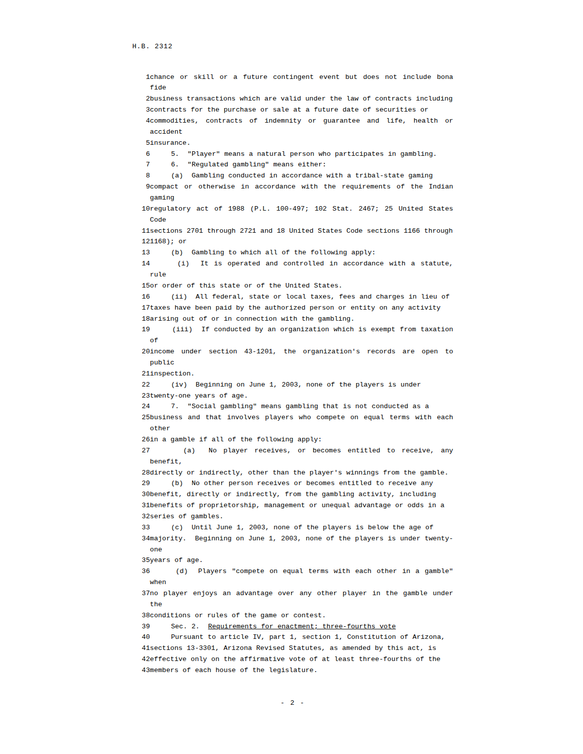H.B. 2312
| 1 | chance or skill or a future contingent event but does not include bona fide |
| 2 | business transactions which are valid under the law of contracts including |
| 3 | contracts for the purchase or sale at a future date of securities or |
| 4 | commodities, contracts of indemnity or guarantee and life, health or accident |
| 5 | insurance. |
| 6 | 5. "Player" means a natural person who participates in gambling. |
| 7 | 6. "Regulated gambling" means either: |
| 8 | (a) Gambling conducted in accordance with a tribal-state gaming |
| 9 | compact or otherwise in accordance with the requirements of the Indian gaming |
| 10 | regulatory act of 1988 (P.L. 100-497; 102 Stat. 2467; 25 United States Code |
| 11 | sections 2701 through 2721 and 18 United States Code sections 1166 through |
| 12 | 1168); or |
| 13 | (b) Gambling to which all of the following apply: |
| 14 | (i) It is operated and controlled in accordance with a statute, rule |
| 15 | or order of this state or of the United States. |
| 16 | (ii) All federal, state or local taxes, fees and charges in lieu of |
| 17 | taxes have been paid by the authorized person or entity on any activity |
| 18 | arising out of or in connection with the gambling. |
| 19 | (iii) If conducted by an organization which is exempt from taxation of |
| 20 | income under section 43-1201, the organization's records are open to public |
| 21 | inspection. |
| 22 | (iv) Beginning on June 1, 2003, none of the players is under |
| 23 | twenty-one years of age. |
| 24 | 7. "Social gambling" means gambling that is not conducted as a |
| 25 | business and that involves players who compete on equal terms with each other |
| 26 | in a gamble if all of the following apply: |
| 27 | (a) No player receives, or becomes entitled to receive, any benefit, |
| 28 | directly or indirectly, other than the player's winnings from the gamble. |
| 29 | (b) No other person receives or becomes entitled to receive any |
| 30 | benefit, directly or indirectly, from the gambling activity, including |
| 31 | benefits of proprietorship, management or unequal advantage or odds in a |
| 32 | series of gambles. |
| 33 | (c) Until June 1, 2003, none of the players is below the age of |
| 34 | majority. Beginning on June 1, 2003, none of the players is under twenty-one |
| 35 | years of age. |
| 36 | (d) Players "compete on equal terms with each other in a gamble" when |
| 37 | no player enjoys an advantage over any other player in the gamble under the |
| 38 | conditions or rules of the game or contest. |
| 39 | Sec. 2. Requirements for enactment; three-fourths vote |
| 40 | Pursuant to article IV, part 1, section 1, Constitution of Arizona, |
| 41 | sections 13-3301, Arizona Revised Statutes, as amended by this act, is |
| 42 | effective only on the affirmative vote of at least three-fourths of the |
| 43 | members of each house of the legislature. |
- 2 -